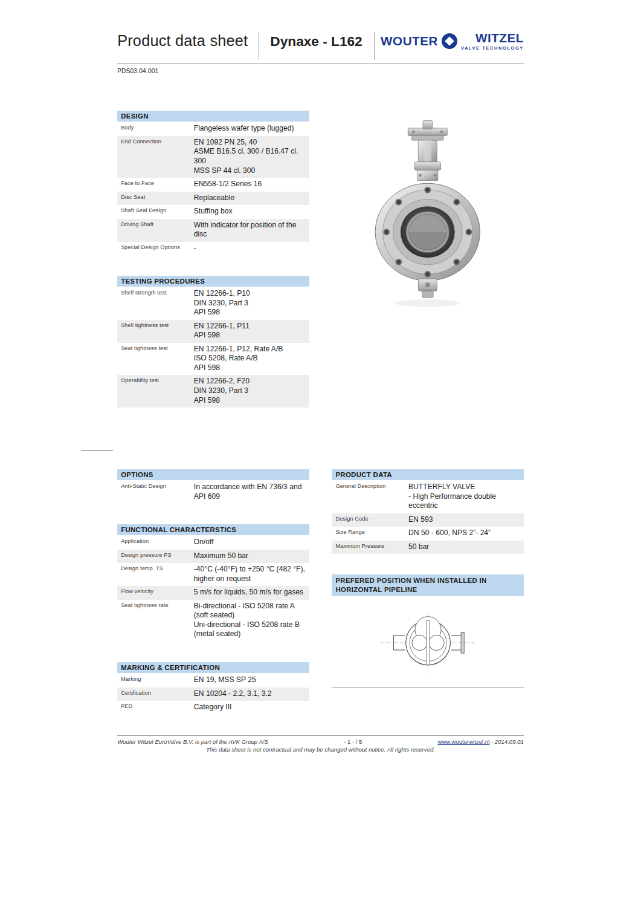Product data sheet
Dynaxe - L162
WOUTER WITZELVALVE TECHNOLOGY
PDS03.04.001
DESIGN
| Body | Flangeless wafer type (lugged) |
| End Connection | EN 1092 PN 25, 40 ASME B16.5 cl. 300 / B16.47 cl. 300 MSS SP 44 cl. 300 |
| Face to Face | EN558-1/2 Series 16 |
| Disc Seat | Replaceable |
| Shaft Seal Design | Stuffing box |
| Driving Shaft | With indicator for position of the disc |
| Special Design Options | - |
TESTING PROCEDURES
| Shell strength test | EN 12266-1, P10 DIN 3230, Part 3 API 598 |
| Shell tightness test | EN 12266-1, P11 API 598 |
| Seat tightness test | EN 12266-1, P12, Rate A/B ISO 5208, Rate A/B API 598 |
| Operability test | EN 12266-2, F20 DIN 3230, Part 3 API 598 |
OPTIONS
| Anti-Static Design | In accordance with EN 736/3 and API 609 |
FUNCTIONAL CHARACTERSTICS
| Application | On/off |
| Design pressure PS | Maximum 50 bar |
| Design temp. TS | -40°C (-40°F) to +250 °C (482 °F), higher on request |
| Flow velocity | 5 m/s for liquids, 50 m/s for gases |
| Seat tightness rate | Bi-directional - ISO 5208 rate A (soft seated) Uni-directional - ISO 5208 rate B (metal seated) |
MARKING & CERTIFICATION
| Marking | EN 19, MSS SP 25 |
| Certification | EN 10204 - 2.2, 3.1, 3.2 |
| PED | Category III |
PRODUCT DATA
| General Description | BUTTERFLY VALVE - High Performance double eccentric |
| Design Code | EN 593 |
| Size Range | DN 50 - 600, NPS 2”- 24” |
| Maximum Pressure | 50 bar |
PREFERED POSITION WHEN INSTALLED IN HORIZONTAL PIPELINE
Wouter Witzel EuroValve B.V. is part of the AVK Group A/S - 1 - / 5 www.wouterwitzel.nl - 2014.09.01
This data sheet is not contractual and may be changed without notice. All rights reserved.